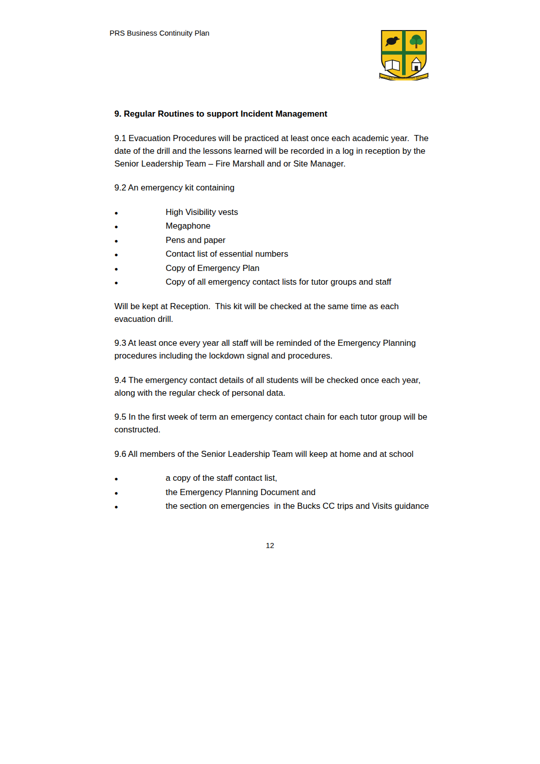PRS Business Continuity Plan
PRINCES RISBOROUGH SCHOOL
9. Regular Routines to support Incident Management
9.1 Evacuation Procedures will be practiced at least once each academic year. The date of the drill and the lessons learned will be recorded in a log in reception by the Senior Leadership Team – Fire Marshall and or Site Manager.
9.2 An emergency kit containing
High Visibility vests
Megaphone
Pens and paper
Contact list of essential numbers
Copy of Emergency Plan
Copy of all emergency contact lists for tutor groups and staff
Will be kept at Reception. This kit will be checked at the same time as each evacuation drill.
9.3 At least once every year all staff will be reminded of the Emergency Planning procedures including the lockdown signal and procedures.
9.4 The emergency contact details of all students will be checked once each year, along with the regular check of personal data.
9.5 In the first week of term an emergency contact chain for each tutor group will be constructed.
9.6 All members of the Senior Leadership Team will keep at home and at school
a copy of the staff contact list,
the Emergency Planning Document and
the section on emergencies in the Bucks CC trips and Visits guidance
12